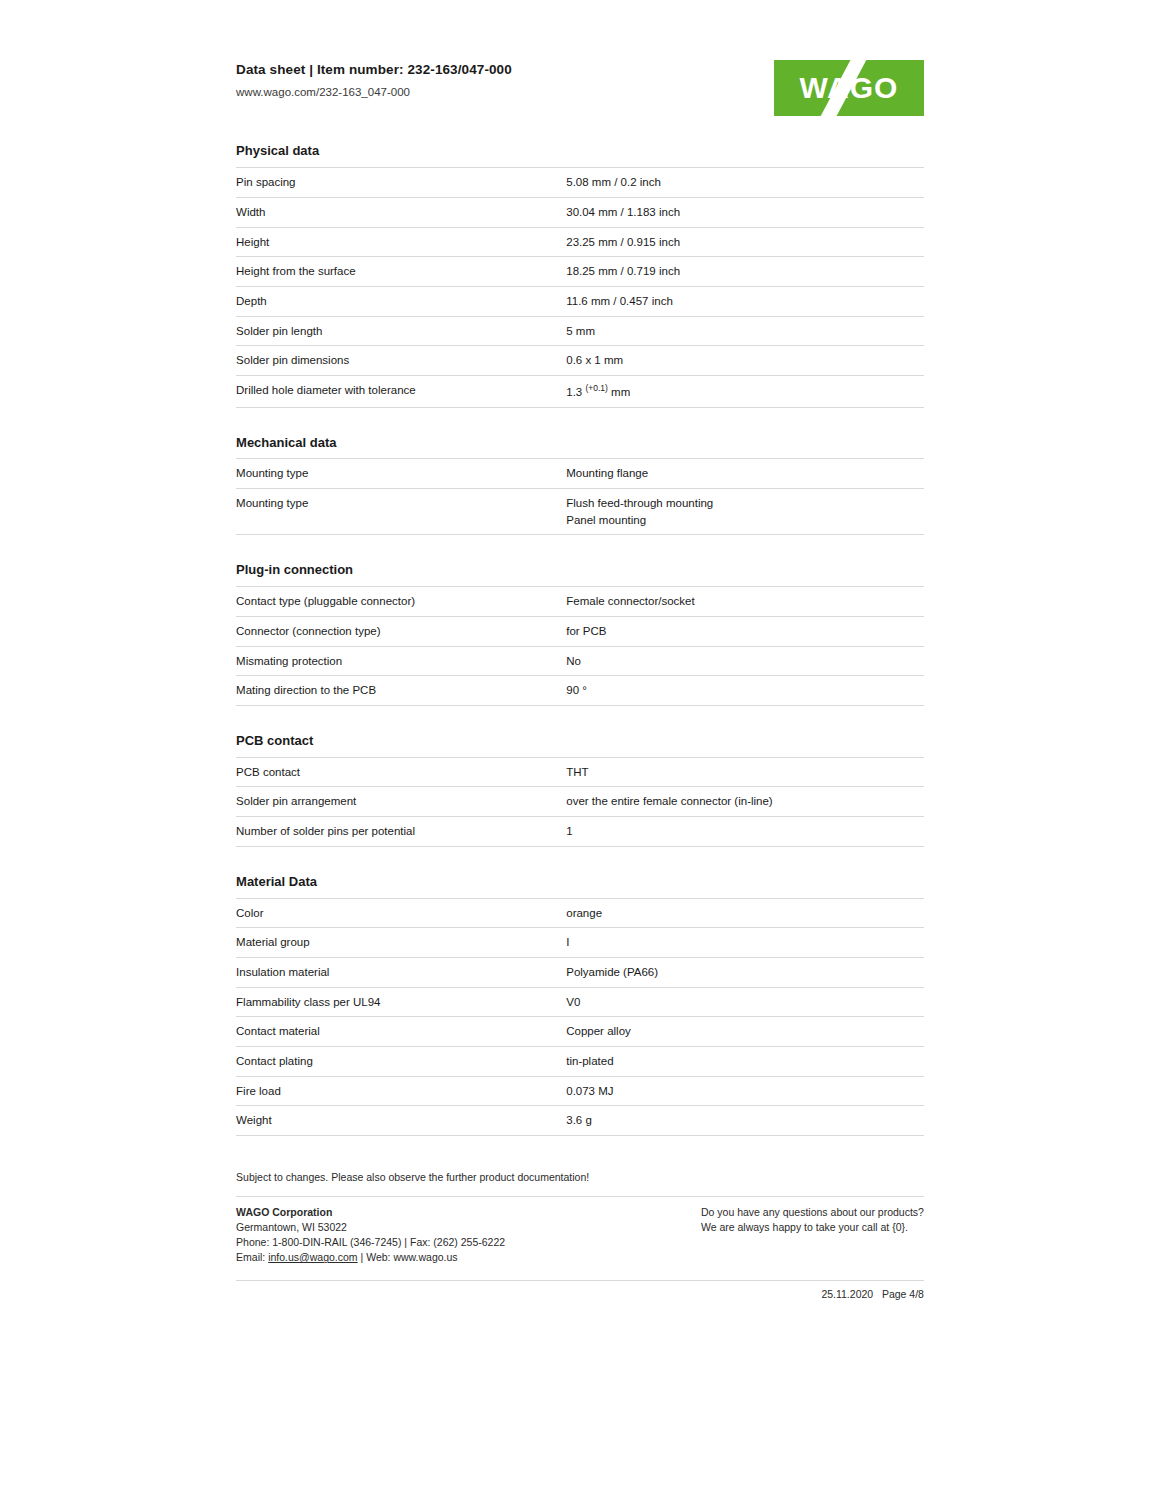Data sheet | Item number: 232-163/047-000
www.wago.com/232-163_047-000
WAGO
Physical data
| Pin spacing | 5.08 mm / 0.2 inch |
| Width | 30.04 mm / 1.183 inch |
| Height | 23.25 mm / 0.915 inch |
| Height from the surface | 18.25 mm / 0.719 inch |
| Depth | 11.6 mm / 0.457 inch |
| Solder pin length | 5 mm |
| Solder pin dimensions | 0.6 x 1 mm |
| Drilled hole diameter with tolerance | 1.3 (+0.1) mm |
Mechanical data
| Mounting type | Mounting flange |
| Mounting type | Flush feed-through mounting Panel mounting |
Plug-in connection
| Contact type (pluggable connector) | Female connector/socket |
| Connector (connection type) | for PCB |
| Mismating protection | No |
| Mating direction to the PCB | 90 ° |
PCB contact
| PCB contact | THT |
| Solder pin arrangement | over the entire female connector (in-line) |
| Number of solder pins per potential | 1 |
Material Data
| Color | orange |
| Material group | I |
| Insulation material | Polyamide (PA66) |
| Flammability class per UL94 | V0 |
| Contact material | Copper alloy |
| Contact plating | tin-plated |
| Fire load | 0.073 MJ |
| Weight | 3.6 g |
Subject to changes. Please also observe the further product documentation!
WAGO Corporation
Germantown, WI 53022
Phone: 1-800-DIN-RAIL (346-7245) | Fax: (262) 255-6222
Email: info.us@wago.com | Web: www.wago.us
Do you have any questions about our products?
We are always happy to take your call at {0}.
25.11.2020 Page 4/8